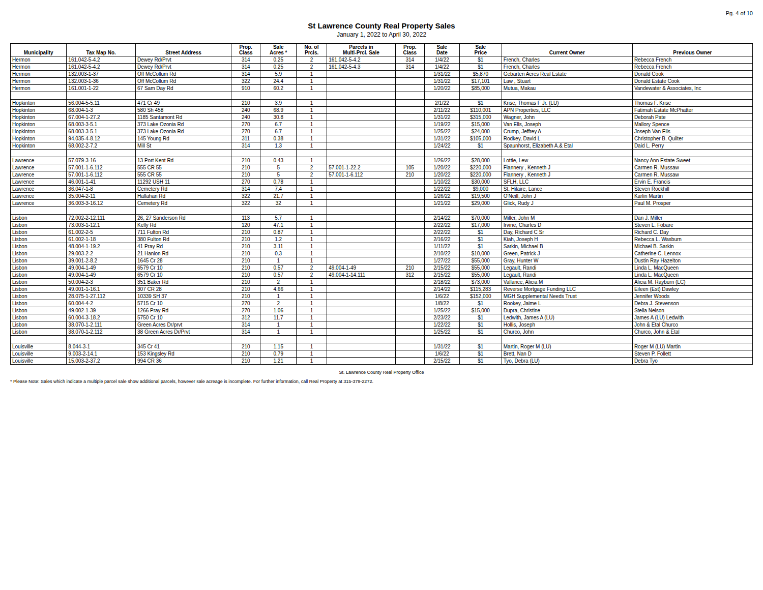Pg. 4 of 10
St Lawrence County Real Property Sales
January 1, 2022 to April 30, 2022
| Municipality | Tax Map No. | Street Address | Prop. Class | Sale Acres * | No. of Prcls. | Parcels in Multi-Prcl. Sale | Prop. Class | Sale Date | Sale Price | Current Owner | Previous Owner |
| --- | --- | --- | --- | --- | --- | --- | --- | --- | --- | --- | --- |
| Hermon | 161.042-5-4.2 | Dewey Rd/Prvt | 314 | 0.25 | 2 | 161.042-5-4.2 | 314 | 1/4/22 | $1 | French, Charles | Rebecca French |
| Hermon | 161.042-5-4.2 | Dewey Rd/Prvt | 314 | 0.25 | 2 | 161.042-5-4.3 | 314 | 1/4/22 | $1 | French, Charles | Rebecca French |
| Hermon | 132.003-1-37 | Off McCollum Rd | 314 | 5.9 | 1 | | | 1/31/22 | $5,870 | Gebarten Acres Real Estate | Donald Cook |
| Hermon | 132.003-1-36 | Off McCollum Rd | 322 | 24.4 | 1 | | | 1/31/22 | $17,101 | Law , Stuart | Donald Estate Cook |
| Hermon | 161.001-1-22 | 67 Sam Day Rd | 910 | 60.2 | 1 | | | 1/20/22 | $85,000 | Mutua, Makau | Vandewater & Associates, Inc |
| Hopkinton | 56.004-5-5.11 | 471 Cr 49 | 210 | 3.9 | 1 | | | 2/1/22 | $1 | Krise, Thomas F Jr. (LU) | Thomas F. Krise |
| Hopkinton | 68.004-1-3 | 580 Sh 458 | 240 | 68.9 | 1 | | | 2/11/22 | $110,001 | APN Properties, LLC | Fatimah Estate McPhatter |
| Hopkinton | 67.004-1-27.2 | 1185 Santamont Rd | 240 | 30.8 | 1 | | | 1/31/22 | $315,000 | Wagner, John | Deborah Pate |
| Hopkinton | 68.003-3-5.1 | 373 Lake Ozonia Rd | 270 | 6.7 | 1 | | | 1/19/22 | $15,000 | Van Ells, Joseph | Mallory Spence |
| Hopkinton | 68.003-3-5.1 | 373 Lake Ozonia Rd | 270 | 6.7 | 1 | | | 1/25/22 | $24,000 | Crump, Jeffrey A | Joseph Van Ells |
| Hopkinton | 94.035-4-8.12 | 145 Young Rd | 311 | 0.38 | 1 | | | 1/31/22 | $105,000 | Rodkey, David L | Christopher B. Quilter |
| Hopkinton | 68.002-2-7.2 | Mill St | 314 | 1.3 | 1 | | | 1/24/22 | $1 | Spaunhorst, Elizabeth A.& Etal | Daid L. Perry |
| Lawrence | 57.079-3-16 | 13 Port Kent Rd | 210 | 0.43 | 1 | | | 1/26/22 | $28,000 | Lottie, Lew | Nancy Ann Estate Sweet |
| Lawrence | 57.001-1-6.112 | 555 CR 55 | 210 | 5 | 2 | 57.001-1-22.2 | 105 | 1/20/22 | $220,000 | Flannery , Kenneth J | Carmen R. Mussaw |
| Lawrence | 57.001-1-6.112 | 555 CR 55 | 210 | 5 | 2 | 57.001-1-6.112 | 210 | 1/20/22 | $220,000 | Flannery , Kenneth J | Carmen R. Mussaw |
| Lawrence | 46.001-1-41 | 11292 USH 11 | 270 | 0.78 | 1 | | | 1/10/22 | $30,000 | SFLH, LLC | Ervin E. Francis |
| Lawrence | 36.047-1-8 | Cemetery Rd | 314 | 7.4 | 1 | | | 1/22/22 | $9,000 | St. Hilaire, Lance | Steven Rockhill |
| Lawrence | 35.004-2-11 | Hallahan Rd | 322 | 21.7 | 1 | | | 1/26/22 | $19,500 | O'Neill, John J | Karlin Martin |
| Lawrence | 36.003-3-16.12 | Cemetery Rd | 322 | 32 | 1 | | | 1/21/22 | $29,000 | Glick, Rudy J | Paul M. Prosper |
| Lisbon | 72.002-2-12.111 | 26, 27 Sanderson Rd | 113 | 5.7 | 1 | | | 2/14/22 | $70,000 | Miller, John M | Dan J. Miller |
| Lisbon | 73.003-1-12.1 | Kelly Rd | 120 | 47.1 | 1 | | | 2/22/22 | $17,000 | Irvine, Charles D | Steven L. Fobare |
| Lisbon | 61.002-2-5 | 711 Fulton Rd | 210 | 0.87 | 1 | | | 2/22/22 | $1 | Day, Richard C Sr | Richard C. Day |
| Lisbon | 61.002-1-18 | 380 Fulton Rd | 210 | 1.2 | 1 | | | 2/16/22 | $1 | Kiah, Joseph H | Rebecca L. Wasburn |
| Lisbon | 48.004-1-19.2 | 41 Pray Rd | 210 | 3.11 | 1 | | | 1/11/22 | $1 | Sarkin, Michael B | Michael B. Sarkin |
| Lisbon | 29.003-2-2 | 21 Hanlon Rd | 210 | 0.3 | 1 | | | 2/10/22 | $10,000 | Green, Patrick J | Catherine C. Lennox |
| Lisbon | 39.001-2-8.2 | 1645 Cr 28 | 210 | 1 | 1 | | | 1/27/22 | $55,000 | Gray, Hunter W | Dustin Ray Hazelton |
| Lisbon | 49.004-1-49 | 6579 Cr 10 | 210 | 0.57 | 2 | 49.004-1-49 | 210 | 2/15/22 | $55,000 | Legault, Randi | Linda L. MacQueen |
| Lisbon | 49.004-1-49 | 6579 Cr 10 | 210 | 0.57 | 2 | 49.004-1-14.111 | 312 | 2/15/22 | $55,000 | Legault, Randi | Linda L. MacQueen |
| Lisbon | 50.004-2-3 | 351 Baker Rd | 210 | 2 | 1 | | | 2/18/22 | $73,000 | Vallance, Alicia M | Alicia M. Rayburn (LC) |
| Lisbon | 49.001-1-16.1 | 307 CR 28 | 210 | 4.66 | 1 | | | 2/14/22 | $115,283 | Reverse Mortgage Funding LLC | Eileen (Est) Dawley |
| Lisbon | 28.075-1-27.112 | 10339 SH 37 | 210 | 1 | 1 | | | 1/6/22 | $152,000 | MGH Supplemental Needs Trust | Jennifer Woods |
| Lisbon | 60.004-4-2 | 5715 Cr 10 | 270 | 2 | 1 | | | 1/8/22 | $1 | Rookey, Jaime L | Debra J. Stevenson |
| Lisbon | 49.002-1-39 | 1266 Pray Rd | 270 | 1.06 | 1 | | | 1/25/22 | $15,000 | Dupra, Christine | Stella Nelson |
| Lisbon | 60.004-3-18.2 | 5750 Cr 10 | 312 | 11.7 | 1 | | | 2/23/22 | $1 | Ledwith, James A (LU) | James A (LU) Ledwith |
| Lisbon | 38.070-1-2.111 | Green Acres Dr/prvt | 314 | 1 | 1 | | | 1/22/22 | $1 | Hollis, Joseph | John & Etal Churco |
| Lisbon | 38.070-1-2.112 | 38 Green Acres Dr/Prvt | 314 | 1 | 1 | | | 1/25/22 | $1 | Churco, John | Churco, John & Etal |
| Louisville | 8.044-3-1 | 345 Cr 41 | 210 | 1.15 | 1 | | | 1/31/22 | $1 | Martin, Roger M (LU) | Roger M (LU) Martin |
| Louisville | 9.003-2-14.1 | 153 Kingsley Rd | 210 | 0.79 | 1 | | | 1/6/22 | $1 | Brett, Nan D | Steven P. Follett |
| Louisville | 15.003-2-37.2 | 994 CR 36 | 210 | 1.21 | 1 | | | 2/15/22 | $1 | Tyo, Debra (LU) | Debra Tyo |
St. Lawrence County Real Property Office
* Please Note: Sales which indicate a multiple parcel sale show additional parcels, however sale acreage is incomplete. For further information, call Real Property at 315-379-2272.